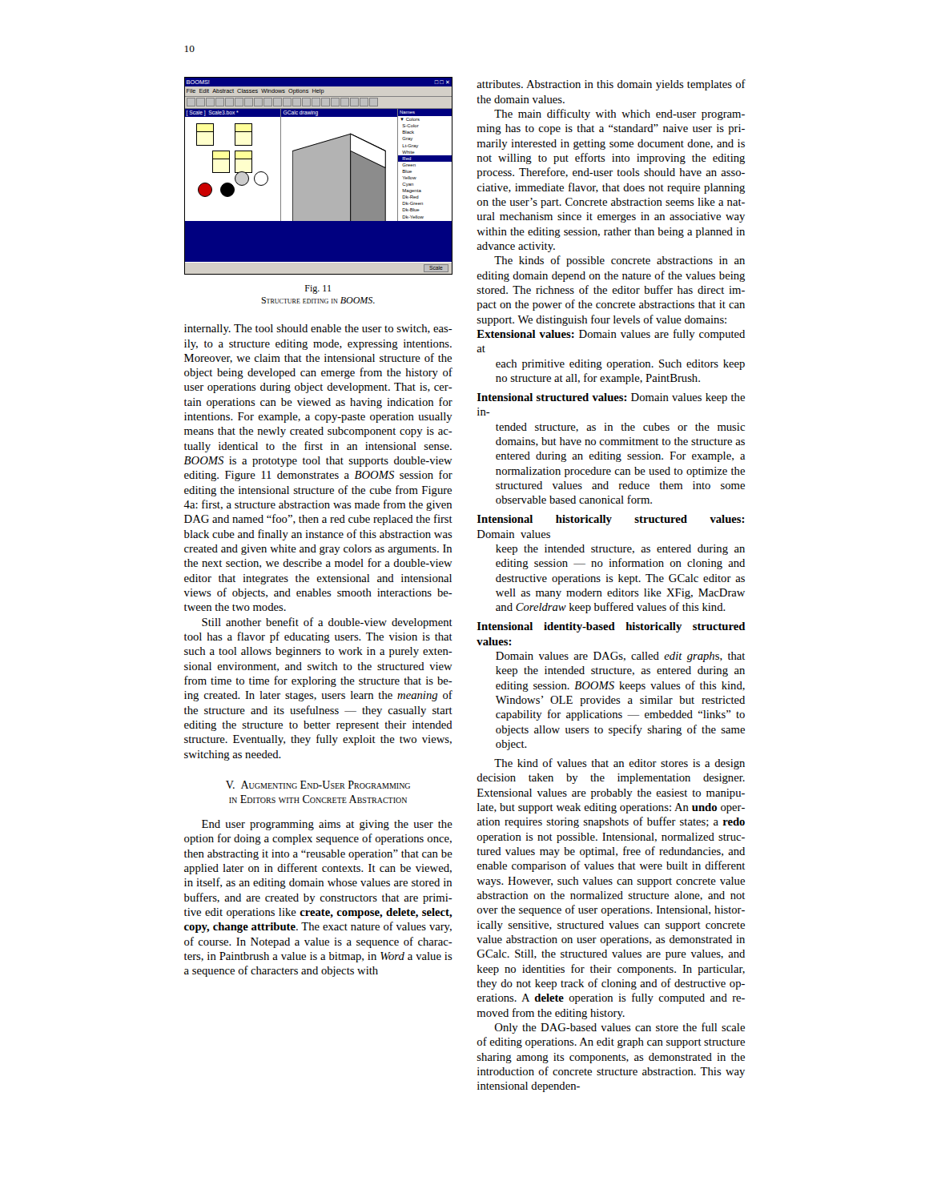10
BOOMS!□ □ ✕
File Edit Abstract Classes Windows Options Help
[ Scale ] Scale3.box *
GCalc drawing
Names
▼ Colors
S-Color
Black
Gray
Lt-Gray
White
Red
Green
Blue
Yellow
Cyan
Magenta
Dk-Red
Dk-Green
Dk-Blue
Dk-Yellow
Dk-Cyan
Scale
Fig. 11 Structure editing in BOOMS.
internally. The tool should enable the user to switch, easily, to a structure editing mode, expressing intentions. Moreover, we claim that the intensional structure of the object being developed can emerge from the history of user operations during object development. That is, certain operations can be viewed as having indication for intentions. For example, a copy-paste operation usually means that the newly created subcomponent copy is actually identical to the first in an intensional sense. BOOMS is a prototype tool that supports double-view editing. Figure 11 demonstrates a BOOMS session for editing the intensional structure of the cube from Figure 4a: first, a structure abstraction was made from the given DAG and named “foo”, then a red cube replaced the first black cube and finally an instance of this abstraction was created and given white and gray colors as arguments. In the next section, we describe a model for a double-view editor that integrates the extensional and intensional views of objects, and enables smooth interactions between the two modes.
Still another benefit of a double-view development tool has a flavor pf educating users. The vision is that such a tool allows beginners to work in a purely extensional environment, and switch to the structured view from time to time for exploring the structure that is being created. In later stages, users learn the meaning of the structure and its usefulness — they casually start editing the structure to better represent their intended structure. Eventually, they fully exploit the two views, switching as needed.
V. Augmenting End-User Programming
in Editors with Concrete Abstraction
End user programming aims at giving the user the option for doing a complex sequence of operations once, then abstracting it into a “reusable operation” that can be applied later on in different contexts. It can be viewed, in itself, as an editing domain whose values are stored in buffers, and are created by constructors that are primitive edit operations like create, compose, delete, select, copy, change attribute. The exact nature of values vary, of course. In Notepad a value is a sequence of characters, in Paintbrush a value is a bitmap, in Word a value is a sequence of characters and objects with
attributes. Abstraction in this domain yields templates of the domain values.
The main difficulty with which end-user programming has to cope is that a “standard” naive user is primarily interested in getting some document done, and is not willing to put efforts into improving the editing process. Therefore, end-user tools should have an associative, immediate flavor, that does not require planning on the user’s part. Concrete abstraction seems like a natural mechanism since it emerges in an associative way within the editing session, rather than being a planned in advance activity.
The kinds of possible concrete abstractions in an editing domain depend on the nature of the values being stored. The richness of the editor buffer has direct impact on the power of the concrete abstractions that it can support. We distinguish four levels of value domains:
Extensional values: Domain values are fully computed at
each primitive editing operation. Such editors keep no structure at all, for example, PaintBrush.
Intensional structured values: Domain values keep the in-
tended structure, as in the cubes or the music domains, but have no commitment to the structure as entered during an editing session. For example, a normalization procedure can be used to optimize the structured values and reduce them into some observable based canonical form.
Intensional historically structured values: Domain values
keep the intended structure, as entered during an editing session — no information on cloning and destructive operations is kept. The GCalc editor as well as many modern editors like XFig, MacDraw and Coreldraw keep buffered values of this kind.
Intensional identity-based historically structured values:
Domain values are DAGs, called edit graphs, that keep the intended structure, as entered during an editing session. BOOMS keeps values of this kind, Windows’ OLE provides a similar but restricted capability for applications — embedded “links” to objects allow users to specify sharing of the same object.
The kind of values that an editor stores is a design decision taken by the implementation designer. Extensional values are probably the easiest to manipulate, but support weak editing operations: An undo operation requires storing snapshots of buffer states; a redo operation is not possible. Intensional, normalized structured values may be optimal, free of redundancies, and enable comparison of values that were built in different ways. However, such values can support concrete value abstraction on the normalized structure alone, and not over the sequence of user operations. Intensional, historically sensitive, structured values can support concrete value abstraction on user operations, as demonstrated in GCalc. Still, the structured values are pure values, and keep no identities for their components. In particular, they do not keep track of cloning and of destructive operations. A delete operation is fully computed and removed from the editing history.
Only the DAG-based values can store the full scale of editing operations. An edit graph can support structure sharing among its components, as demonstrated in the introduction of concrete structure abstraction. This way intensional dependen-